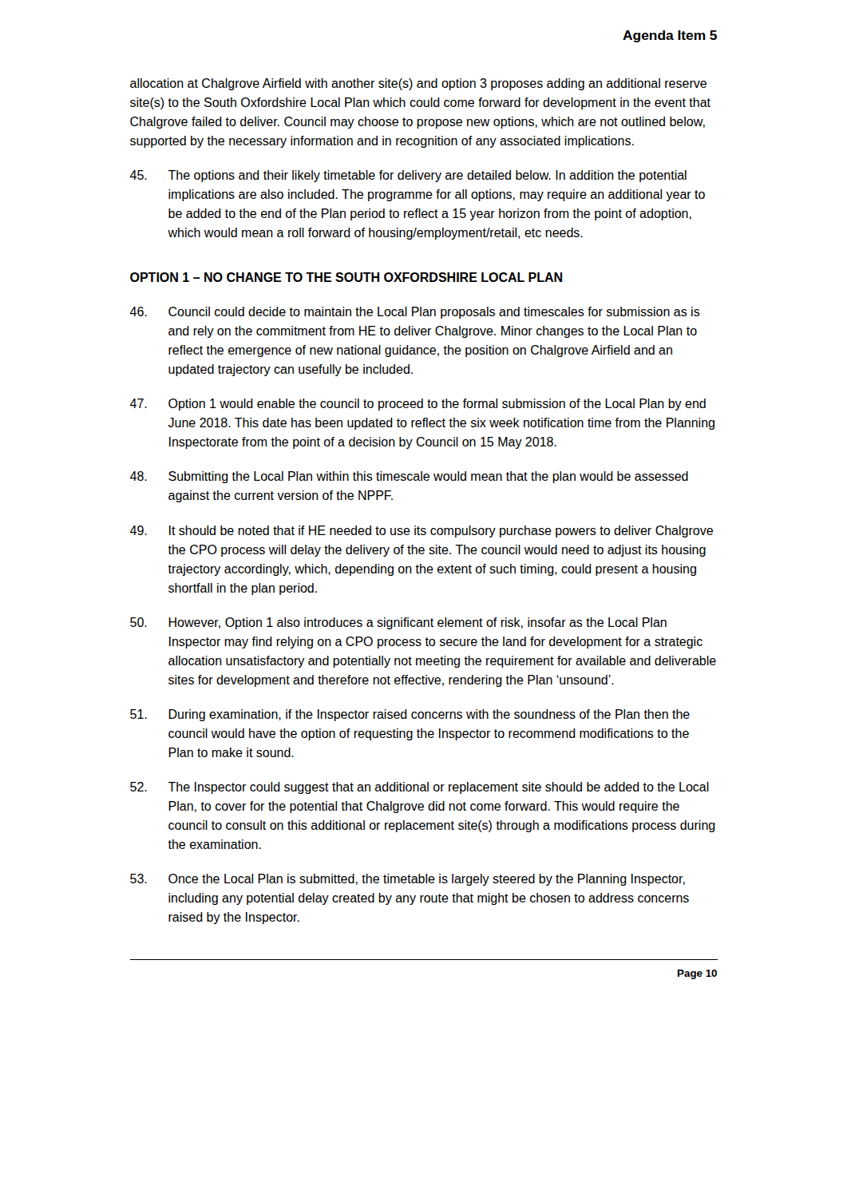Agenda Item 5
allocation at Chalgrove Airfield with another site(s) and option 3 proposes adding an additional reserve site(s) to the South Oxfordshire Local Plan which could come forward for development in the event that Chalgrove failed to deliver. Council may choose to propose new options, which are not outlined below, supported by the necessary information and in recognition of any associated implications.
45. The options and their likely timetable for delivery are detailed below. In addition the potential implications are also included. The programme for all options, may require an additional year to be added to the end of the Plan period to reflect a 15 year horizon from the point of adoption, which would mean a roll forward of housing/employment/retail, etc needs.
OPTION 1 – NO CHANGE TO THE SOUTH OXFORDSHIRE LOCAL PLAN
46. Council could decide to maintain the Local Plan proposals and timescales for submission as is and rely on the commitment from HE to deliver Chalgrove. Minor changes to the Local Plan to reflect the emergence of new national guidance, the position on Chalgrove Airfield and an updated trajectory can usefully be included.
47. Option 1 would enable the council to proceed to the formal submission of the Local Plan by end June 2018. This date has been updated to reflect the six week notification time from the Planning Inspectorate from the point of a decision by Council on 15 May 2018.
48. Submitting the Local Plan within this timescale would mean that the plan would be assessed against the current version of the NPPF.
49. It should be noted that if HE needed to use its compulsory purchase powers to deliver Chalgrove the CPO process will delay the delivery of the site. The council would need to adjust its housing trajectory accordingly, which, depending on the extent of such timing, could present a housing shortfall in the plan period.
50. However, Option 1 also introduces a significant element of risk, insofar as the Local Plan Inspector may find relying on a CPO process to secure the land for development for a strategic allocation unsatisfactory and potentially not meeting the requirement for available and deliverable sites for development and therefore not effective, rendering the Plan ‘unsound’.
51. During examination, if the Inspector raised concerns with the soundness of the Plan then the council would have the option of requesting the Inspector to recommend modifications to the Plan to make it sound.
52. The Inspector could suggest that an additional or replacement site should be added to the Local Plan, to cover for the potential that Chalgrove did not come forward. This would require the council to consult on this additional or replacement site(s) through a modifications process during the examination.
53. Once the Local Plan is submitted, the timetable is largely steered by the Planning Inspector, including any potential delay created by any route that might be chosen to address concerns raised by the Inspector.
Page 10